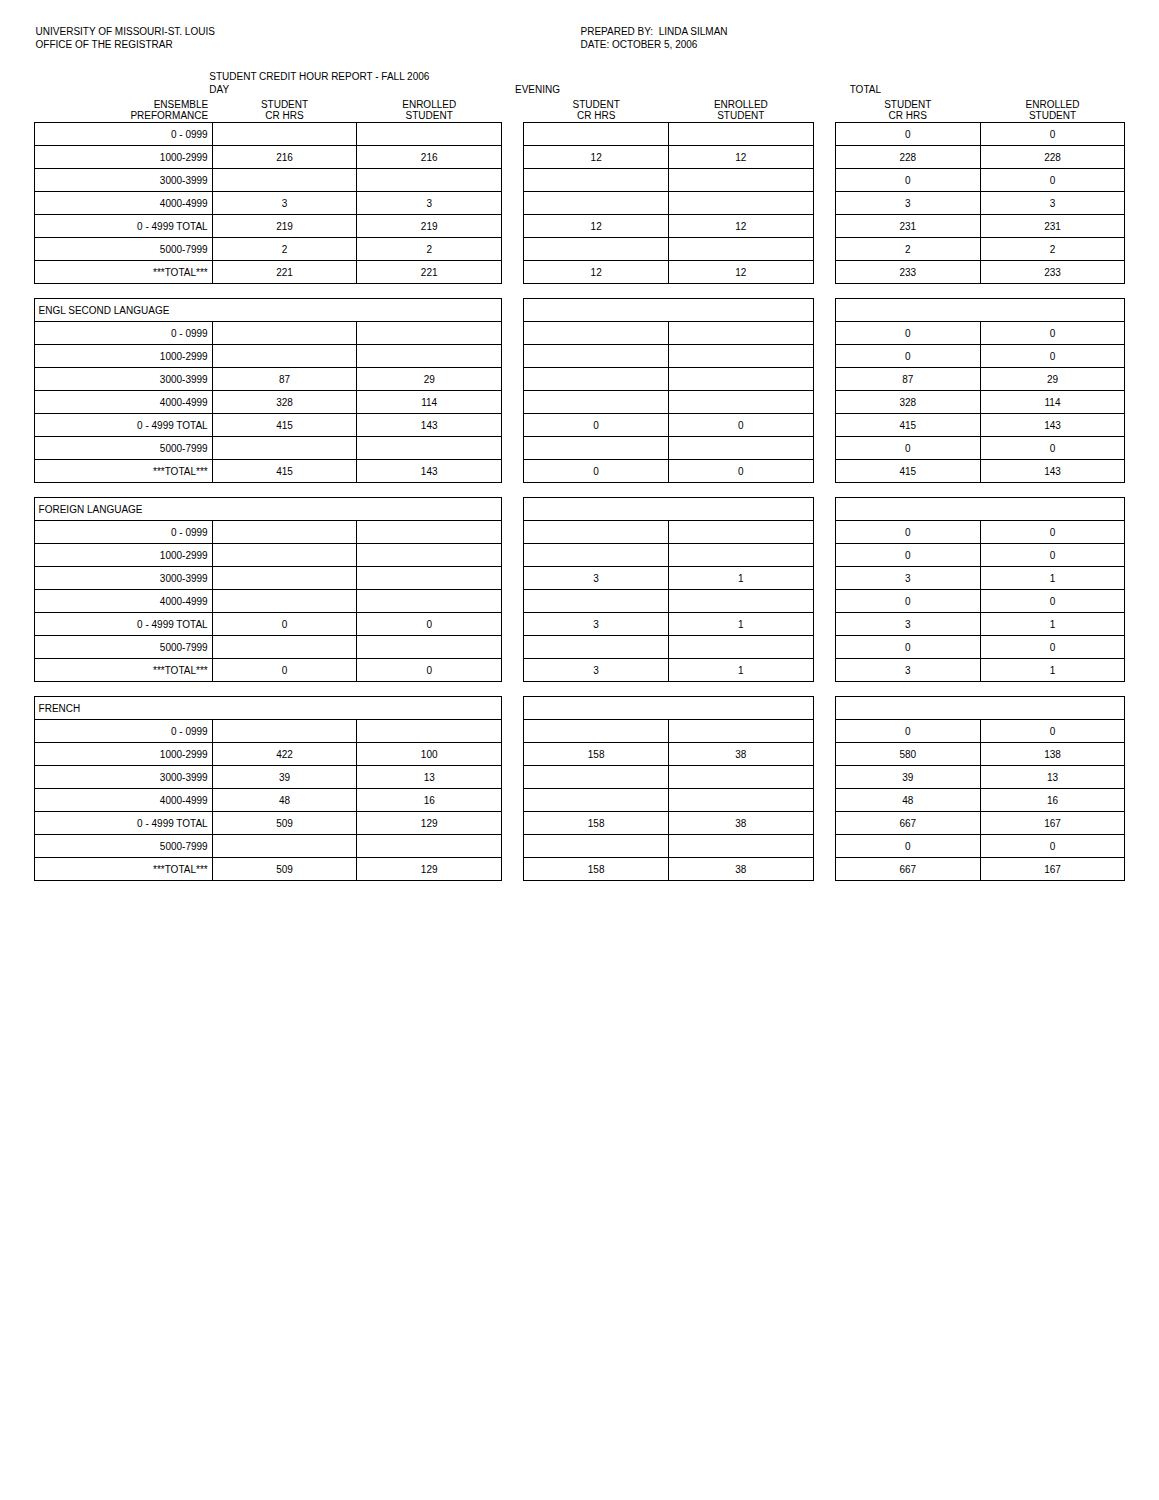| UNIVERSITY OF MISSOURI-ST. LOUIS | PREPARED BY: LINDA SILMAN |
| OFFICE OF THE REGISTRAR | DATE: OCTOBER 5, 2006 |
| | STUDENT CREDIT HOUR REPORT - FALL 2006 |
| | DAY | EVENING | TOTAL |
| ENSEMBLE PREFORMANCE | STUDENT CR HRS | ENROLLED STUDENT | | STUDENT CR HRS | ENROLLED STUDENT | | STUDENT CR HRS | ENROLLED STUDENT |
| 0 - 0999 | | | | | | | 0 | 0 |
| 1000-2999 | 216 | 216 | | 12 | 12 | | 228 | 228 |
| 3000-3999 | | | | | | | 0 | 0 |
| 4000-4999 | 3 | 3 | | | | | 3 | 3 |
| 0 - 4999 TOTAL | 219 | 219 | | 12 | 12 | | 231 | 231 |
| 5000-7999 | 2 | 2 | | | | | 2 | 2 |
| ***TOTAL*** | 221 | 221 | | 12 | 12 | | 233 | 233 |
| ENGL SECOND LANGUAGE | | | | |
| 0 - 0999 | | | | | | | 0 | 0 |
| 1000-2999 | | | | | | | 0 | 0 |
| 3000-3999 | 87 | 29 | | | | | 87 | 29 |
| 4000-4999 | 328 | 114 | | | | | 328 | 114 |
| 0 - 4999 TOTAL | 415 | 143 | | 0 | 0 | | 415 | 143 |
| 5000-7999 | | | | | | | 0 | 0 |
| ***TOTAL*** | 415 | 143 | | 0 | 0 | | 415 | 143 |
| FOREIGN LANGUAGE | | | | |
| 0 - 0999 | | | | | | | 0 | 0 |
| 1000-2999 | | | | | | | 0 | 0 |
| 3000-3999 | | | | 3 | 1 | | 3 | 1 |
| 4000-4999 | | | | | | | 0 | 0 |
| 0 - 4999 TOTAL | 0 | 0 | | 3 | 1 | | 3 | 1 |
| 5000-7999 | | | | | | | 0 | 0 |
| ***TOTAL*** | 0 | 0 | | 3 | 1 | | 3 | 1 |
| FRENCH | | | | |
| 0 - 0999 | | | | | | | 0 | 0 |
| 1000-2999 | 422 | 100 | | 158 | 38 | | 580 | 138 |
| 3000-3999 | 39 | 13 | | | | | 39 | 13 |
| 4000-4999 | 48 | 16 | | | | | 48 | 16 |
| 0 - 4999 TOTAL | 509 | 129 | | 158 | 38 | | 667 | 167 |
| 5000-7999 | | | | | | | 0 | 0 |
| ***TOTAL*** | 509 | 129 | | 158 | 38 | | 667 | 167 |